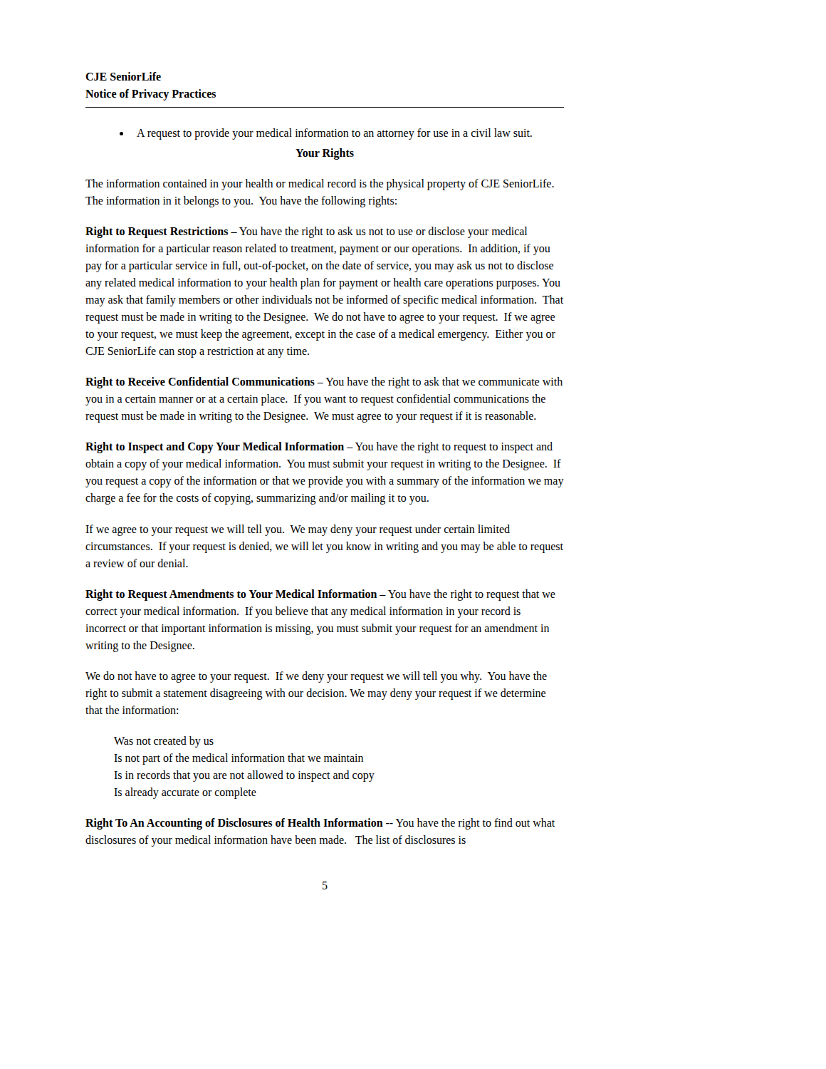CJE SeniorLife
Notice of Privacy Practices
A request to provide your medical information to an attorney for use in a civil law suit.
Your Rights
The information contained in your health or medical record is the physical property of CJE SeniorLife. The information in it belongs to you. You have the following rights:
Right to Request Restrictions – You have the right to ask us not to use or disclose your medical information for a particular reason related to treatment, payment or our operations. In addition, if you pay for a particular service in full, out-of-pocket, on the date of service, you may ask us not to disclose any related medical information to your health plan for payment or health care operations purposes. You may ask that family members or other individuals not be informed of specific medical information. That request must be made in writing to the Designee. We do not have to agree to your request. If we agree to your request, we must keep the agreement, except in the case of a medical emergency. Either you or CJE SeniorLife can stop a restriction at any time.
Right to Receive Confidential Communications – You have the right to ask that we communicate with you in a certain manner or at a certain place. If you want to request confidential communications the request must be made in writing to the Designee. We must agree to your request if it is reasonable.
Right to Inspect and Copy Your Medical Information – You have the right to request to inspect and obtain a copy of your medical information. You must submit your request in writing to the Designee. If you request a copy of the information or that we provide you with a summary of the information we may charge a fee for the costs of copying, summarizing and/or mailing it to you.
If we agree to your request we will tell you. We may deny your request under certain limited circumstances. If your request is denied, we will let you know in writing and you may be able to request a review of our denial.
Right to Request Amendments to Your Medical Information – You have the right to request that we correct your medical information. If you believe that any medical information in your record is incorrect or that important information is missing, you must submit your request for an amendment in writing to the Designee.
We do not have to agree to your request. If we deny your request we will tell you why. You have the right to submit a statement disagreeing with our decision. We may deny your request if we determine that the information:
Was not created by us
Is not part of the medical information that we maintain
Is in records that you are not allowed to inspect and copy
Is already accurate or complete
Right To An Accounting of Disclosures of Health Information -- You have the right to find out what disclosures of your medical information have been made. The list of disclosures is
5